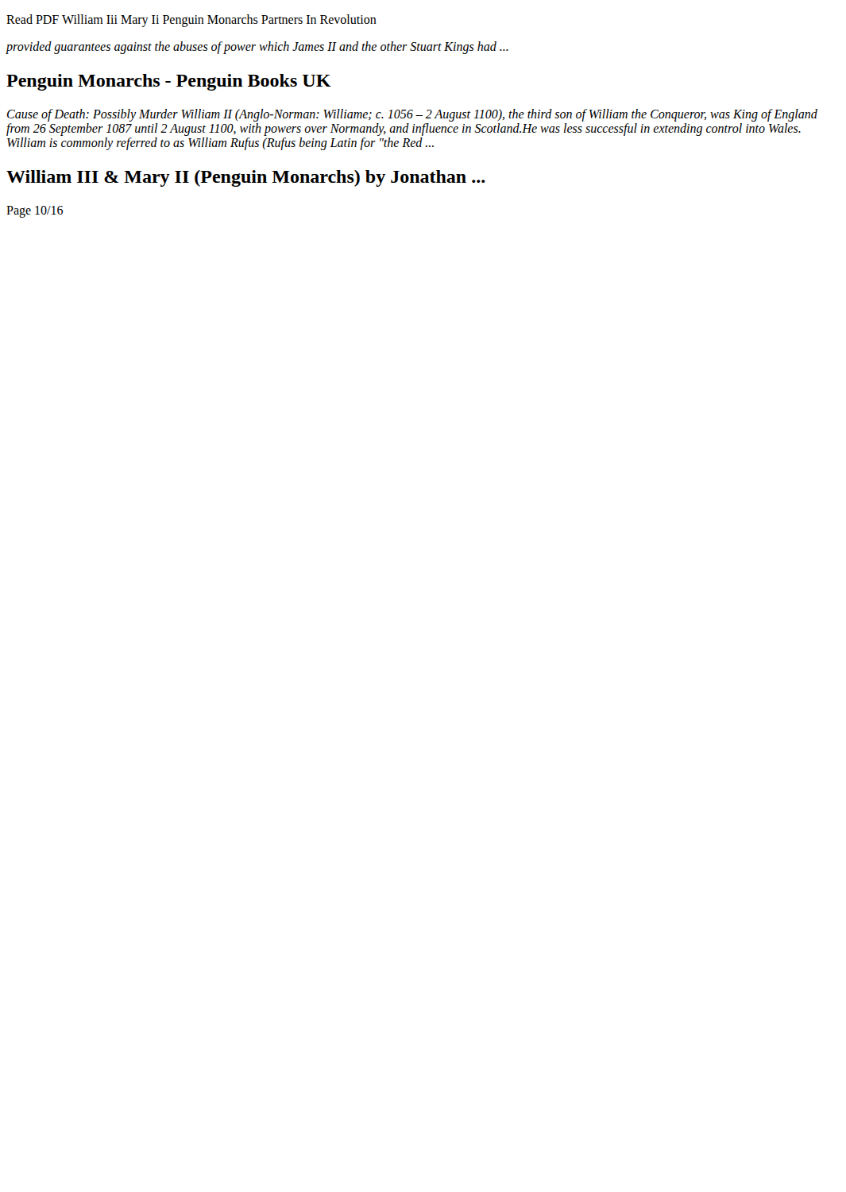Read PDF William Iii Mary Ii Penguin Monarchs Partners In Revolution
provided guarantees against the abuses of power which James II and the other Stuart Kings had ...
Penguin Monarchs - Penguin Books UK
Cause of Death: Possibly Murder William II (Anglo-Norman: Williame; c. 1056 – 2 August 1100), the third son of William the Conqueror, was King of England from 26 September 1087 until 2 August 1100, with powers over Normandy, and influence in Scotland.He was less successful in extending control into Wales. William is commonly referred to as William Rufus (Rufus being Latin for "the Red ...
William III & Mary II (Penguin Monarchs) by Jonathan ...
Page 10/16